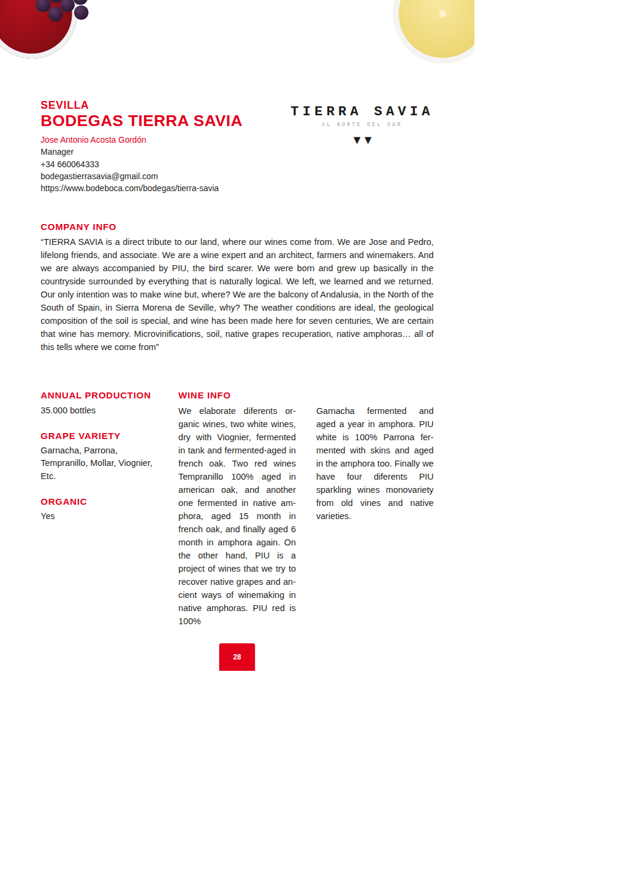Sevilla
Bodegas Tierra Savia
Jose Antonio Acosta Gordón
Manager
+34 660064333
bodegastierrasavia@gmail.com
https://www.bodeboca.com/bodegas/tierra-savia
TIERRA SAVIA
AL NORTE DEL SUR
▼▼
Company info
“TIERRA SAVIA is a direct tribute to our land, where our wines come from. We are Jose and Pedro, lifelong friends, and associate. We are a wine expert and an architect, farmers and winemakers. And we are always accompanied by PIU, the bird scarer. We were born and grew up basically in the countryside surrounded by everything that is naturally logical. We left, we learned and we returned. Our only intention was to make wine but, where? We are the balcony of Andalusia, in the North of the South of Spain, in Sierra Morena de Seville, why? The weather conditions are ideal, the geological composition of the soil is special, and wine has been made here for seven centuries, We are certain that wine has memory. Microvinifications, soil, native grapes recuperation, native amphoras… all of this tells where we come from”
Annual production
35.000 bottles
Grape variety
Garnacha, Parrona, Tempranillo, Mollar, Viognier, Etc.
Organic
Yes
Wine info
We elaborate diferents organic wines, two white wines, dry with Viognier, fermented in tank and fermented-aged in french oak. Two red wines Tempranillo 100% aged in american oak, and another one fermented in native amphora, aged 15 month in french oak, and finally aged 6 month in amphora again. On the other hand, PIU is a project of wines that we try to recover native grapes and ancient ways of winemaking in native amphoras. PIU red is 100%
Garnacha fermented and aged a year in amphora. PIU white is 100% Parrona fermented with skins and aged in the amphora too. Finally we have four diferents PIU sparkling wines monovariety from old vines and native varieties.
28